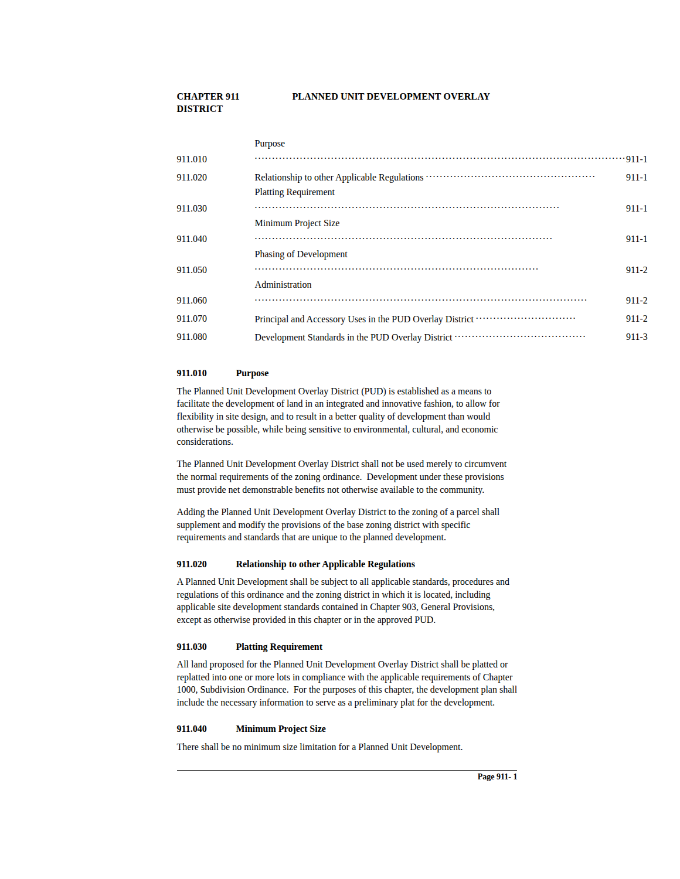CHAPTER 911 PLANNED UNIT DEVELOPMENT OVERLAY DISTRICT
| 911.010 | Purpose ........................................................................................................... | 911-1 |
| 911.020 | Relationship to other Applicable Regulations ................................................. | 911-1 |
| 911.030 | Platting Requirement ........................................................................................ | 911-1 |
| 911.040 | Minimum Project Size ...................................................................................... | 911-1 |
| 911.050 | Phasing of Development .................................................................................. | 911-2 |
| 911.060 | Administration ................................................................................................ | 911-2 |
| 911.070 | Principal and Accessory Uses in the PUD Overlay District ............................. | 911-2 |
| 911.080 | Development Standards in the PUD Overlay District ...................................... | 911-3 |
911.010 Purpose
The Planned Unit Development Overlay District (PUD) is established as a means to facilitate the development of land in an integrated and innovative fashion, to allow for flexibility in site design, and to result in a better quality of development than would otherwise be possible, while being sensitive to environmental, cultural, and economic considerations.
The Planned Unit Development Overlay District shall not be used merely to circumvent the normal requirements of the zoning ordinance. Development under these provisions must provide net demonstrable benefits not otherwise available to the community.
Adding the Planned Unit Development Overlay District to the zoning of a parcel shall supplement and modify the provisions of the base zoning district with specific requirements and standards that are unique to the planned development.
911.020 Relationship to other Applicable Regulations
A Planned Unit Development shall be subject to all applicable standards, procedures and regulations of this ordinance and the zoning district in which it is located, including applicable site development standards contained in Chapter 903, General Provisions, except as otherwise provided in this chapter or in the approved PUD.
911.030 Platting Requirement
All land proposed for the Planned Unit Development Overlay District shall be platted or replatted into one or more lots in compliance with the applicable requirements of Chapter 1000, Subdivision Ordinance. For the purposes of this chapter, the development plan shall include the necessary information to serve as a preliminary plat for the development.
911.040 Minimum Project Size
There shall be no minimum size limitation for a Planned Unit Development.
Page 911- 1